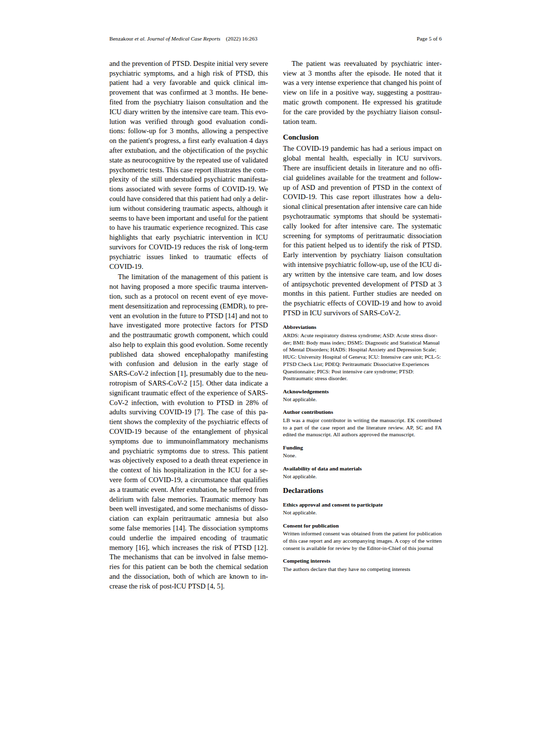Benzakour et al. Journal of Medical Case Reports (2022) 16:263
Page 5 of 6
and the prevention of PTSD. Despite initial very severe psychiatric symptoms, and a high risk of PTSD, this patient had a very favorable and quick clinical improvement that was confirmed at 3 months. He benefited from the psychiatry liaison consultation and the ICU diary written by the intensive care team. This evolution was verified through good evaluation conditions: follow-up for 3 months, allowing a perspective on the patient's progress, a first early evaluation 4 days after extubation, and the objectification of the psychic state as neurocognitive by the repeated use of validated psychometric tests. This case report illustrates the complexity of the still understudied psychiatric manifestations associated with severe forms of COVID-19. We could have considered that this patient had only a delirium without considering traumatic aspects, although it seems to have been important and useful for the patient to have his traumatic experience recognized. This case highlights that early psychiatric intervention in ICU survivors for COVID-19 reduces the risk of long-term psychiatric issues linked to traumatic effects of COVID-19.
The limitation of the management of this patient is not having proposed a more specific trauma intervention, such as a protocol on recent event of eye movement desensitization and reprocessing (EMDR), to prevent an evolution in the future to PTSD [14] and not to have investigated more protective factors for PTSD and the posttraumatic growth component, which could also help to explain this good evolution. Some recently published data showed encephalopathy manifesting with confusion and delusion in the early stage of SARS-CoV-2 infection [1], presumably due to the neurotropism of SARS-CoV-2 [15]. Other data indicate a significant traumatic effect of the experience of SARS-CoV-2 infection, with evolution to PTSD in 28% of adults surviving COVID-19 [7]. The case of this patient shows the complexity of the psychiatric effects of COVID-19 because of the entanglement of physical symptoms due to immunoinflammatory mechanisms and psychiatric symptoms due to stress. This patient was objectively exposed to a death threat experience in the context of his hospitalization in the ICU for a severe form of COVID-19, a circumstance that qualifies as a traumatic event. After extubation, he suffered from delirium with false memories. Traumatic memory has been well investigated, and some mechanisms of dissociation can explain peritraumatic amnesia but also some false memories [14]. The dissociation symptoms could underlie the impaired encoding of traumatic memory [16], which increases the risk of PTSD [12]. The mechanisms that can be involved in false memories for this patient can be both the chemical sedation and the dissociation, both of which are known to increase the risk of post-ICU PTSD [4, 5].
The patient was reevaluated by psychiatric interview at 3 months after the episode. He noted that it was a very intense experience that changed his point of view on life in a positive way, suggesting a posttraumatic growth component. He expressed his gratitude for the care provided by the psychiatry liaison consultation team.
Conclusion
The COVID-19 pandemic has had a serious impact on global mental health, especially in ICU survivors. There are insufficient details in literature and no official guidelines available for the treatment and follow-up of ASD and prevention of PTSD in the context of COVID-19. This case report illustrates how a delusional clinical presentation after intensive care can hide psychotraumatic symptoms that should be systematically looked for after intensive care. The systematic screening for symptoms of peritraumatic dissociation for this patient helped us to identify the risk of PTSD. Early intervention by psychiatry liaison consultation with intensive psychiatric follow-up, use of the ICU diary written by the intensive care team, and low doses of antipsychotic prevented development of PTSD at 3 months in this patient. Further studies are needed on the psychiatric effects of COVID-19 and how to avoid PTSD in ICU survivors of SARS-CoV-2.
Abbreviations
ARDS: Acute respiratory distress syndrome; ASD: Acute stress disorder; BMI: Body mass index; DSM5: Diagnostic and Statistical Manual of Mental Disorders; HADS: Hospital Anxiety and Depression Scale; HUG: University Hospital of Geneva; ICU: Intensive care unit; PCL-5: PTSD Check List; PDEQ: Peritraumatic Dissociative Experiences Questionnaire; PICS: Post intensive care syndrome; PTSD: Posttraumatic stress disorder.
Acknowledgements
Not applicable.
Author contributions
LB was a major contributor in writing the manuscript. EK contributed to a part of the case report and the literature review. AP, SC and FA edited the manuscript. All authors approved the manuscript.
Funding
None.
Availability of data and materials
Not applicable.
Declarations
Ethics approval and consent to participate
Not applicable.
Consent for publication
Written informed consent was obtained from the patient for publication of this case report and any accompanying images. A copy of the written consent is available for review by the Editor-in-Chief of this journal
Competing interests
The authors declare that they have no competing interests